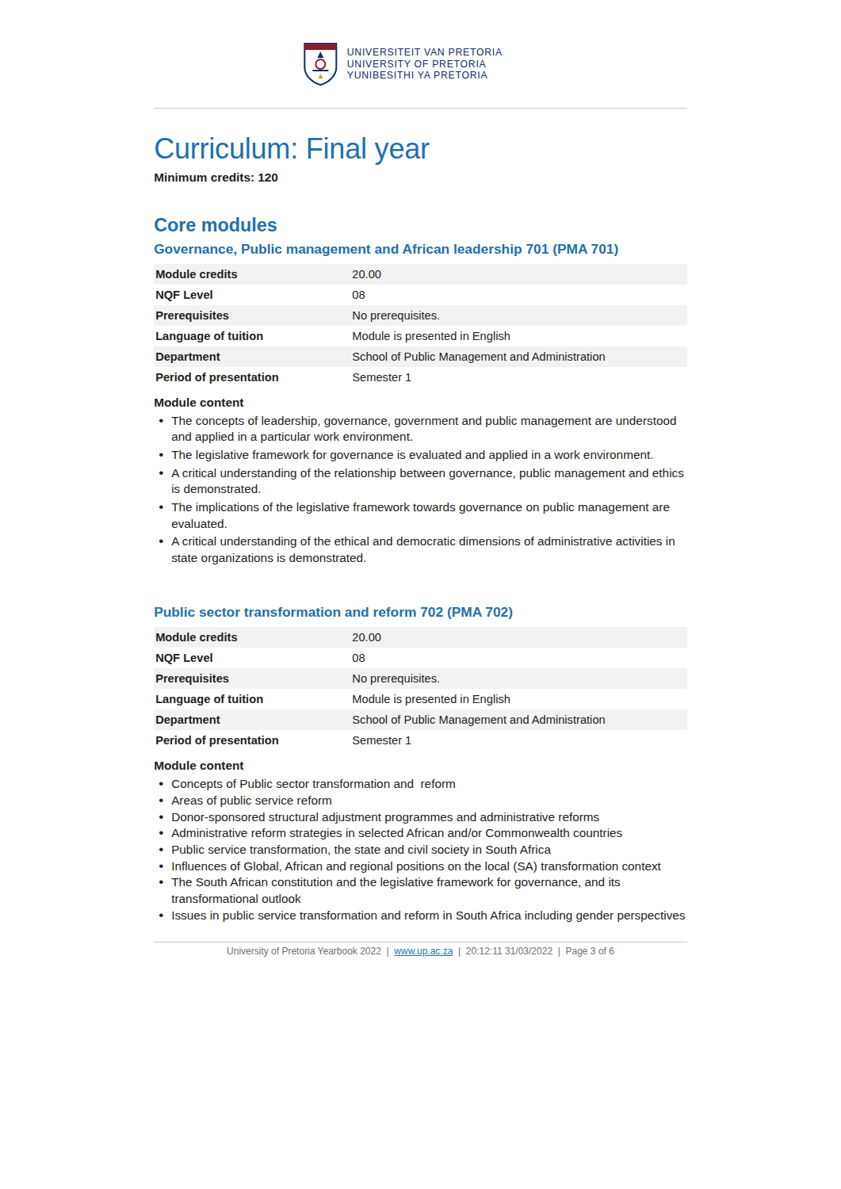UNIVERSITEIT VAN PRETORIA
UNIVERSITY OF PRETORIA
YUNIBESITHI YA PRETORIA
Curriculum: Final year
Minimum credits: 120
Core modules
Governance, Public management and African leadership 701 (PMA 701)
| Module credits | 20.00 |
| NQF Level | 08 |
| Prerequisites | No prerequisites. |
| Language of tuition | Module is presented in English |
| Department | School of Public Management and Administration |
| Period of presentation | Semester 1 |
Module content
The concepts of leadership, governance, government and public management are understood and applied in a particular work environment.
The legislative framework for governance is evaluated and applied in a work environment.
A critical understanding of the relationship between governance, public management and ethics is demonstrated.
The implications of the legislative framework towards governance on public management are evaluated.
A critical understanding of the ethical and democratic dimensions of administrative activities in state organizations is demonstrated.
Public sector transformation and reform 702 (PMA 702)
| Module credits | 20.00 |
| NQF Level | 08 |
| Prerequisites | No prerequisites. |
| Language of tuition | Module is presented in English |
| Department | School of Public Management and Administration |
| Period of presentation | Semester 1 |
Module content
Concepts of Public sector transformation and reform
Areas of public service reform
Donor-sponsored structural adjustment programmes and administrative reforms
Administrative reform strategies in selected African and/or Commonwealth countries
Public service transformation, the state and civil society in South Africa
Influences of Global, African and regional positions on the local (SA) transformation context
The South African constitution and the legislative framework for governance, and its transformational outlook
Issues in public service transformation and reform in South Africa including gender perspectives
University of Pretoria Yearbook 2022 | www.up.ac.za | 20:12:11 31/03/2022 | Page 3 of 6